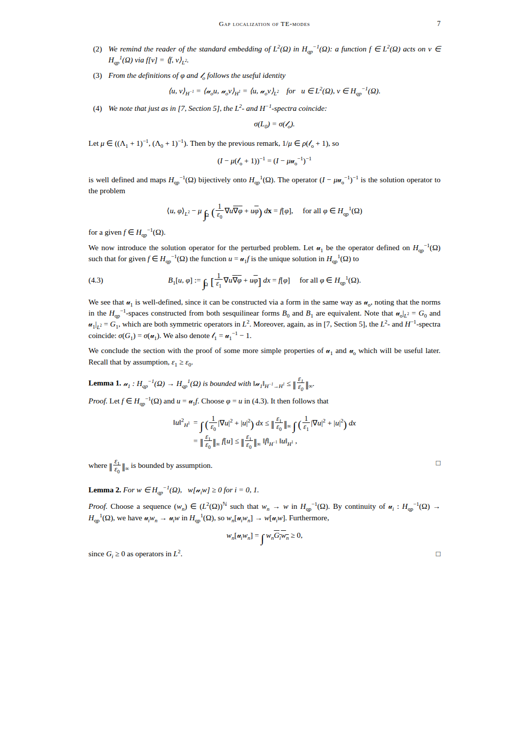Gap localization of TE-modes 7
(2)
We remind the reader of the standard embedding of L2(Ω) in Hqp−1(Ω): a function f ∈ L2(Ω) acts on v ∈ Hqp1(Ω) via f[v] = ⟨f, v⟩L2.
(3)
From the definitions of φ and 𝓁o follows the useful identity
⟨u, v⟩H−1 = ⟨𝓊ou, 𝓊ov⟩H1 = ⟨u, 𝓊ov⟩L2 for u ∈ L2(Ω), v ∈ Hqp−1(Ω).
(4)
We note that just as in [7, Section 5], the L2- and H−1-spectra coincide:
σ(L0) = σ(𝓁o).
Let μ ∈ ((Λ1 + 1)−1, (Λ0 + 1)−1). Then by the previous remark, 1/μ ∈ ρ(𝓁o + 1), so
(I − μ(𝓁o + 1))−1 = (I − μ𝓊o−1)−1
is well defined and maps Hqp−1(Ω) bijectively onto Hqp1(Ω). The operator (I − μ𝓊o−1)−1 is the solution operator to the problem
⟨u, φ⟩L2 − μ ∫Ω (1 ε0∇u∇φ + uφ) dx = f[φ], for all φ ∈ Hqp1(Ω)
for a given f ∈ Hqp−1(Ω).
We now introduce the solution operator for the perturbed problem. Let 𝓊1 be the operator defined on Hqp−1(Ω) such that for given f ∈ Hqp−1(Ω) the function u = 𝓊1f is the unique solution in Hqp1(Ω) to
(4.3) B1[u, φ] := ∫Ω [1 ε1∇u∇φ + uφ] dx = f[φ] for all φ ∈ Hqp1(Ω).
We see that 𝓊1 is well-defined, since it can be constructed via a form in the same way as 𝓊o, noting that the norms in the Hqp−1-spaces constructed from both sesquilinear forms B0 and B1 are equivalent. Note that 𝓊o|L2 = G0 and 𝓊1|L2 = G1, which are both symmetric operators in L2. Moreover, again, as in [7, Section 5], the L2- and H−1-spectra coincide: σ(G1) = σ(𝓊1). We also denote 𝓁1 = 𝓊1−1 − 1.
We conclude the section with the proof of some more simple properties of 𝓊1 and 𝓊o which will be useful later. Recall that by assumption, ε1 ≥ ε0.
Lemma 1. 𝓊1 : Hqp−1(Ω) → Hqp1(Ω) is bounded with ‖𝓊1‖H−1→H1 ≤ ‖ε1 ε0‖∞.
Proof. Let f ∈ Hqp−1(Ω) and u = 𝓊1f. Choose φ = u in (4.3). It then follows that
| ‖ u ‖ 2 H 1 | = | ∫ ( 1 ε 0 /∇ u / 2 + / u / 2 ) dx ≤ ‖ ε 1 ε 0 ‖ ∞ ∫ ( 1 ε 1 /∇ u / 2 + / u / 2 ) dx |
| | = | ‖ ε 1 ε 0 ‖ ∞ f [ u ] ≤ ‖ ε 1 ε 0 ‖ ∞ ‖ f ‖ H −1 ‖ u ‖ H 1 , |
where ‖ε1 ε0‖∞ is bounded by assumption. □
Lemma 2. For w ∈ Hqp−1(Ω), w[𝓊iw] ≥ 0 for i = 0, 1.
Proof. Choose a sequence (wn) ∈ (L2(Ω))ℕ such that wn → w in Hqp−1(Ω). By continuity of 𝓊i : Hqp−1(Ω) → Hqp1(Ω), we have 𝓊iwn → 𝓊iw in Hqp1(Ω), so wn[𝓊iwn] → w[𝓊iw]. Furthermore,
wn[𝓊iwn] = ∫ wnGiwn ≥ 0,
since Gi ≥ 0 as operators in L2. □